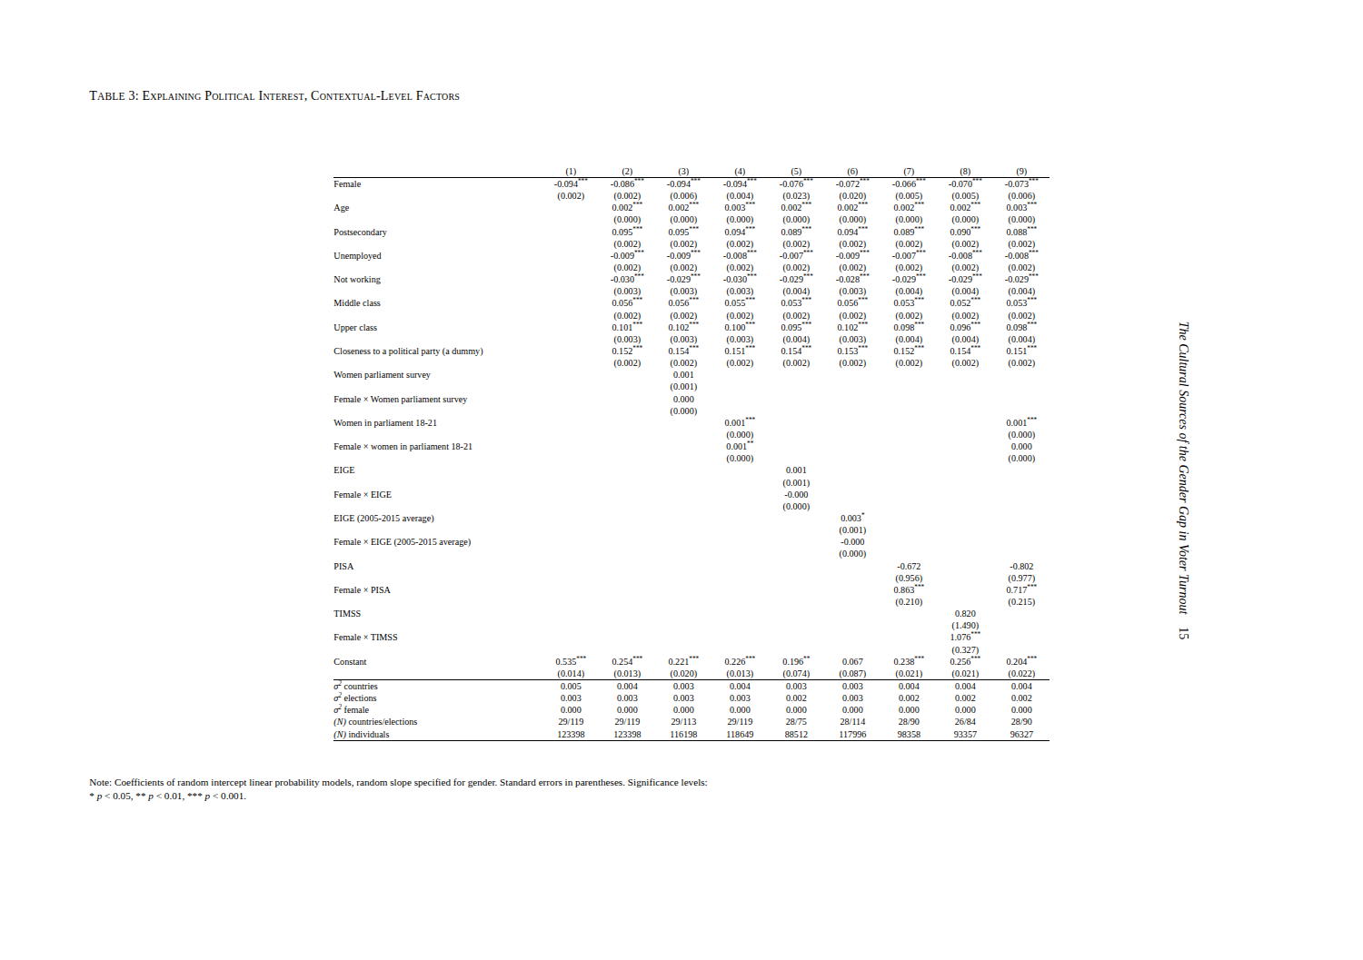TABLE 3: Explaining Political Interest, Contextual-Level Factors
| | (1) | (2) | (3) | (4) | (5) | (6) | (7) | (8) | (9) |
| Female | -0.094 *** | -0.086 *** | -0.094 *** | -0.094 *** | -0.076 *** | -0.072 *** | -0.066 *** | -0.070 *** | -0.073 *** |
| | (0.002) | (0.002) | (0.006) | (0.004) | (0.023) | (0.020) | (0.005) | (0.005) | (0.006) |
| Age | | 0.002 *** | 0.002 *** | 0.003 *** | 0.002 *** | 0.002 *** | 0.002 *** | 0.002 *** | 0.003 *** |
| | | (0.000) | (0.000) | (0.000) | (0.000) | (0.000) | (0.000) | (0.000) | (0.000) |
| Postsecondary | | 0.095 *** | 0.095 *** | 0.094 *** | 0.089 *** | 0.094 *** | 0.089 *** | 0.090 *** | 0.088 *** |
| | | (0.002) | (0.002) | (0.002) | (0.002) | (0.002) | (0.002) | (0.002) | (0.002) |
| Unemployed | | -0.009 *** | -0.009 *** | -0.008 *** | -0.007 *** | -0.009 *** | -0.007 *** | -0.008 *** | -0.008 *** |
| | | (0.002) | (0.002) | (0.002) | (0.002) | (0.002) | (0.002) | (0.002) | (0.002) |
| Not working | | -0.030 *** | -0.029 *** | -0.030 *** | -0.029 *** | -0.028 *** | -0.029 *** | -0.029 *** | -0.029 *** |
| | | (0.003) | (0.003) | (0.003) | (0.004) | (0.003) | (0.004) | (0.004) | (0.004) |
| Middle class | | 0.056 *** | 0.056 *** | 0.055 *** | 0.053 *** | 0.056 *** | 0.053 *** | 0.052 *** | 0.053 *** |
| | | (0.002) | (0.002) | (0.002) | (0.002) | (0.002) | (0.002) | (0.002) | (0.002) |
| Upper class | | 0.101 *** | 0.102 *** | 0.100 *** | 0.095 *** | 0.102 *** | 0.098 *** | 0.096 *** | 0.098 *** |
| | | (0.003) | (0.003) | (0.003) | (0.004) | (0.003) | (0.004) | (0.004) | (0.004) |
| Closeness to a political party (a dummy) | | 0.152 *** | 0.154 *** | 0.151 *** | 0.154 *** | 0.153 *** | 0.152 *** | 0.154 *** | 0.151 *** |
| | | (0.002) | (0.002) | (0.002) | (0.002) | (0.002) | (0.002) | (0.002) | (0.002) |
| Women parliament survey | | | 0.001 | | | | | | |
| | | | (0.001) | | | | | | |
| Female × Women parliament survey | | | 0.000 | | | | | | |
| | | | (0.000) | | | | | | |
| Women in parliament 18-21 | | | | 0.001 *** | | | | | 0.001 *** |
| | | | | (0.000) | | | | | (0.000) |
| Female × women in parliament 18-21 | | | | 0.001 ** | | | | | 0.000 |
| | | | | (0.000) | | | | | (0.000) |
| EIGE | | | | | 0.001 | | | | |
| | | | | | (0.001) | | | | |
| Female × EIGE | | | | | -0.000 | | | | |
| | | | | | (0.000) | | | | |
| EIGE (2005-2015 average) | | | | | | 0.003 * | | | |
| | | | | | | (0.001) | | | |
| Female × EIGE (2005-2015 average) | | | | | | -0.000 | | | |
| | | | | | | (0.000) | | | |
| PISA | | | | | | | -0.672 | | -0.802 |
| | | | | | | | (0.956) | | (0.977) |
| Female × PISA | | | | | | | 0.863 *** | | 0.717 *** |
| | | | | | | | (0.210) | | (0.215) |
| TIMSS | | | | | | | | 0.820 | |
| | | | | | | | | (1.490) | |
| Female × TIMSS | | | | | | | | 1.076 *** | |
| | | | | | | | | (0.327) | |
| Constant | 0.535 *** | 0.254 *** | 0.221 *** | 0.226 *** | 0.196 ** | 0.067 | 0.238 *** | 0.256 *** | 0.204 *** |
| | (0.014) | (0.013) | (0.020) | (0.013) | (0.074) | (0.087) | (0.021) | (0.021) | (0.022) |
| σ 2 countries | 0.005 | 0.004 | 0.003 | 0.004 | 0.003 | 0.003 | 0.004 | 0.004 | 0.004 |
| σ 2 elections | 0.003 | 0.003 | 0.003 | 0.003 | 0.002 | 0.003 | 0.002 | 0.002 | 0.002 |
| σ 2 female | 0.000 | 0.000 | 0.000 | 0.000 | 0.000 | 0.000 | 0.000 | 0.000 | 0.000 |
| (N) countries/elections | 29/119 | 29/119 | 29/113 | 29/119 | 28/75 | 28/114 | 28/90 | 26/84 | 28/90 |
| (N) individuals | 123398 | 123398 | 116198 | 118649 | 88512 | 117996 | 98358 | 93357 | 96327 |
Note: Coefficients of random intercept linear probability models, random slope specified for gender. Standard errors in parentheses. Significance levels:
* p < 0.05, ** p < 0.01, *** p < 0.001.
The Cultural Sources of the Gender Gap in Voter Turnout15